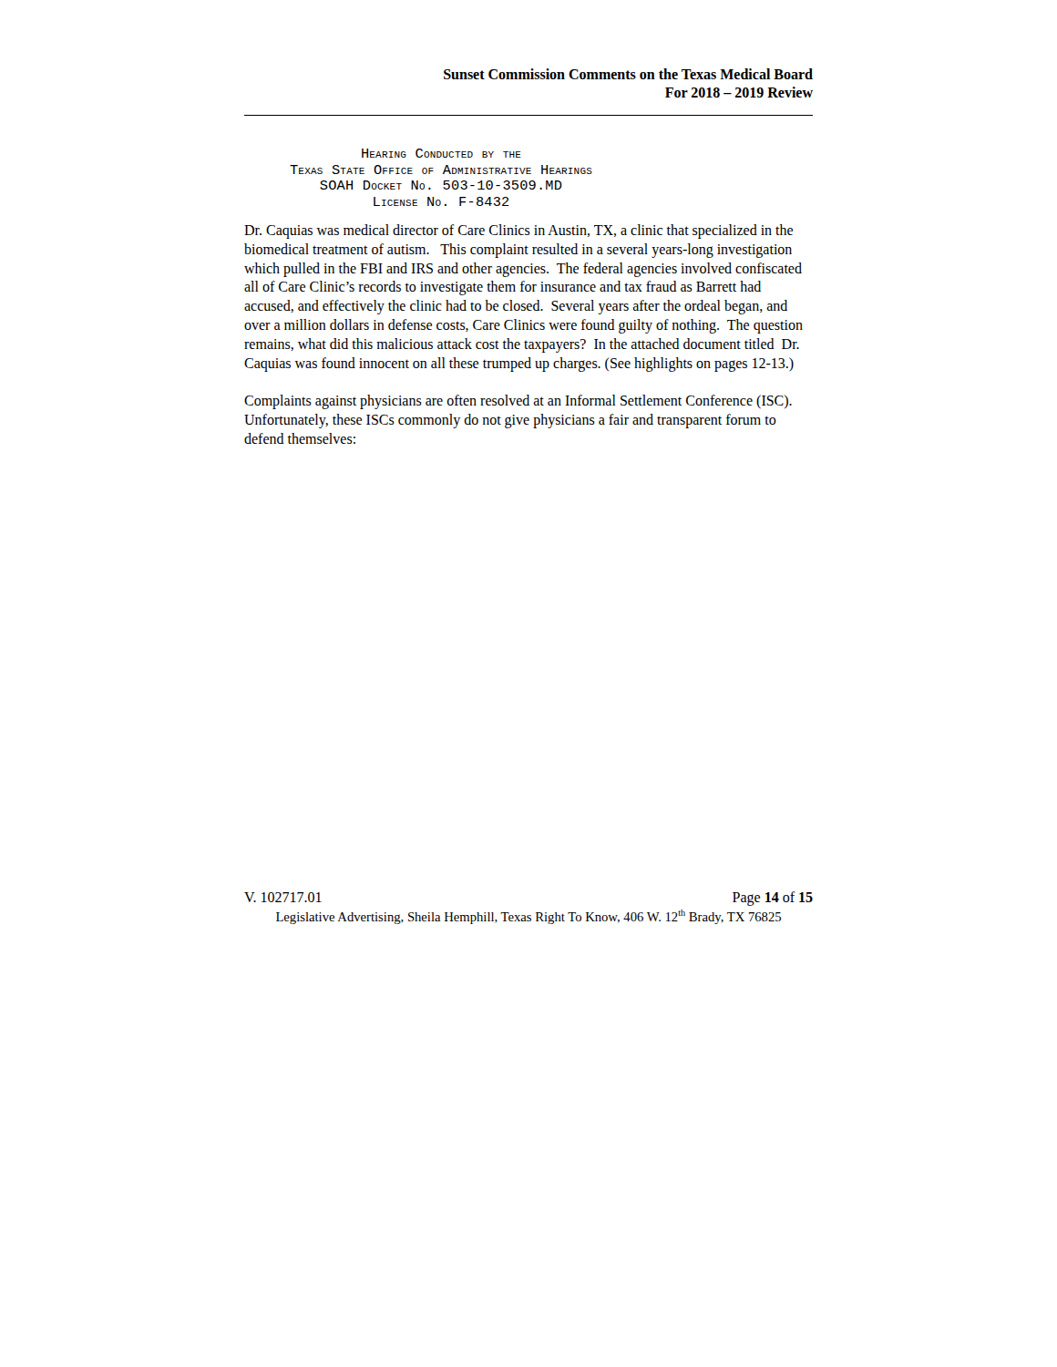Sunset Commission Comments on the Texas Medical Board
For 2018 – 2019 Review
Hearing Conducted by the Texas State Office of Administrative Hearings SOAH Docket No. 503-10-3509.MD License No. F-8432
Dr. Caquias was medical director of Care Clinics in Austin, TX, a clinic that specialized in the biomedical treatment of autism. This complaint resulted in a several years-long investigation which pulled in the FBI and IRS and other agencies. The federal agencies involved confiscated all of Care Clinic’s records to investigate them for insurance and tax fraud as Barrett had accused, and effectively the clinic had to be closed. Several years after the ordeal began, and over a million dollars in defense costs, Care Clinics were found guilty of nothing. The question remains, what did this malicious attack cost the taxpayers? In the attached document titled Dr. Caquias was found innocent on all these trumped up charges. (See highlights on pages 12-13.)
Complaints against physicians are often resolved at an Informal Settlement Conference (ISC). Unfortunately, these ISCs commonly do not give physicians a fair and transparent forum to defend themselves:
V. 102717.01
Page 14 of 15
Legislative Advertising, Sheila Hemphill, Texas Right To Know, 406 W. 12th Brady, TX 76825